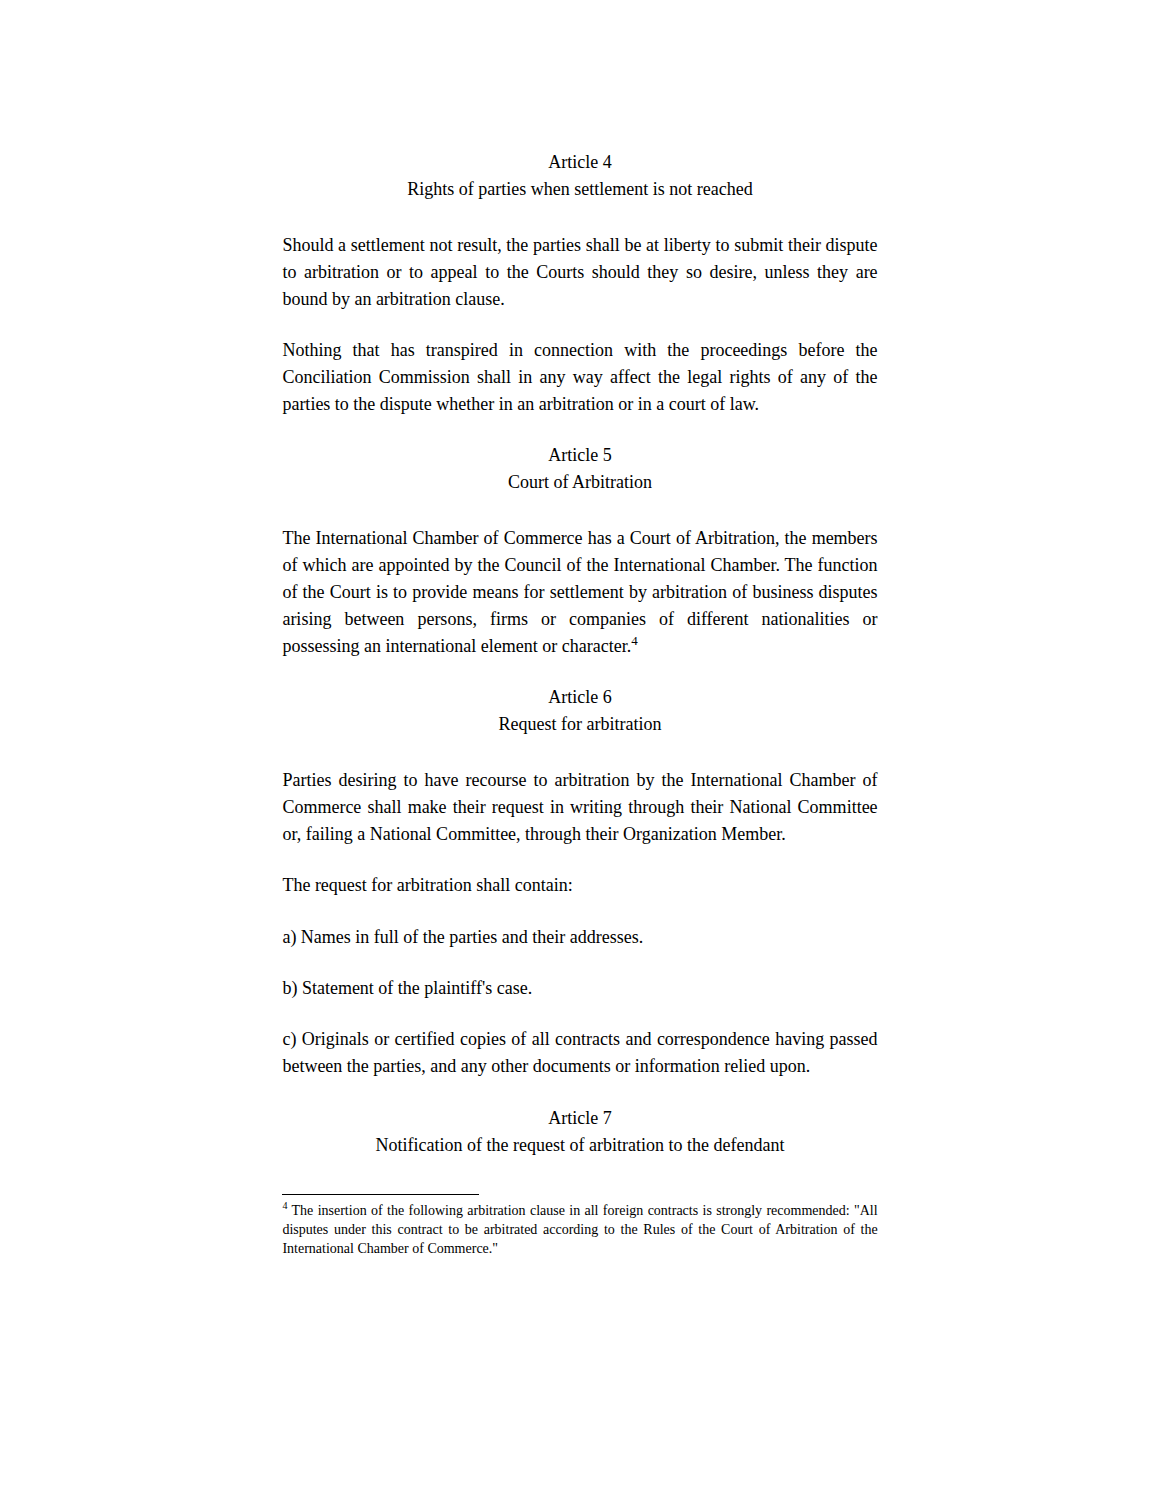Article 4
Rights of parties when settlement is not reached
Should a settlement not result, the parties shall be at liberty to submit their dispute to arbitration or to appeal to the Courts should they so desire, unless they are bound by an arbitration clause.
Nothing that has transpired in connection with the proceedings before the Conciliation Commission shall in any way affect the legal rights of any of the parties to the dispute whether in an arbitration or in a court of law.
Article 5
Court of Arbitration
The International Chamber of Commerce has a Court of Arbitration, the members of which are appointed by the Council of the International Chamber. The function of the Court is to provide means for settlement by arbitration of business disputes arising between persons, firms or companies of different nationalities or possessing an international element or character.4
Article 6
Request for arbitration
Parties desiring to have recourse to arbitration by the International Chamber of Commerce shall make their request in writing through their National Committee or, failing a National Committee, through their Organization Member.
The request for arbitration shall contain:
a) Names in full of the parties and their addresses.
b) Statement of the plaintiff's case.
c) Originals or certified copies of all contracts and correspondence having passed between the parties, and any other documents or information relied upon.
Article 7
Notification of the request of arbitration to the defendant
4 The insertion of the following arbitration clause in all foreign contracts is strongly recommended: "All disputes under this contract to be arbitrated according to the Rules of the Court of Arbitration of the International Chamber of Commerce."